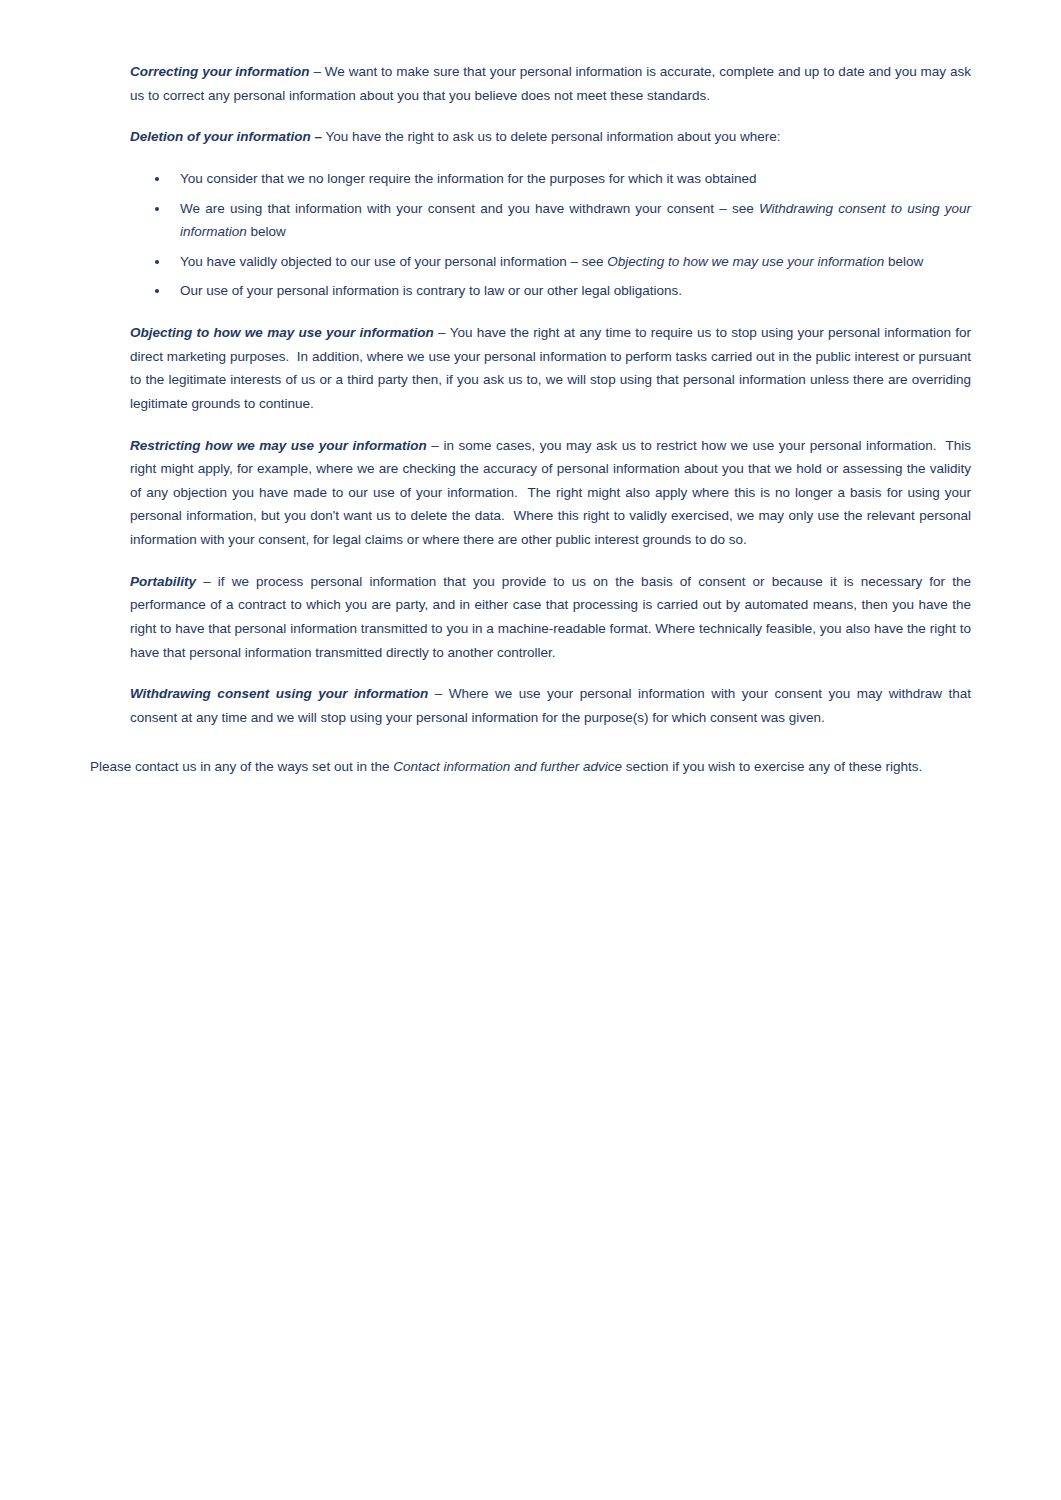Correcting your information – We want to make sure that your personal information is accurate, complete and up to date and you may ask us to correct any personal information about you that you believe does not meet these standards.
Deletion of your information – You have the right to ask us to delete personal information about you where:
You consider that we no longer require the information for the purposes for which it was obtained
We are using that information with your consent and you have withdrawn your consent – see Withdrawing consent to using your information below
You have validly objected to our use of your personal information – see Objecting to how we may use your information below
Our use of your personal information is contrary to law or our other legal obligations.
Objecting to how we may use your information – You have the right at any time to require us to stop using your personal information for direct marketing purposes. In addition, where we use your personal information to perform tasks carried out in the public interest or pursuant to the legitimate interests of us or a third party then, if you ask us to, we will stop using that personal information unless there are overriding legitimate grounds to continue.
Restricting how we may use your information – in some cases, you may ask us to restrict how we use your personal information. This right might apply, for example, where we are checking the accuracy of personal information about you that we hold or assessing the validity of any objection you have made to our use of your information. The right might also apply where this is no longer a basis for using your personal information, but you don't want us to delete the data. Where this right to validly exercised, we may only use the relevant personal information with your consent, for legal claims or where there are other public interest grounds to do so.
Portability – if we process personal information that you provide to us on the basis of consent or because it is necessary for the performance of a contract to which you are party, and in either case that processing is carried out by automated means, then you have the right to have that personal information transmitted to you in a machine-readable format. Where technically feasible, you also have the right to have that personal information transmitted directly to another controller.
Withdrawing consent using your information – Where we use your personal information with your consent you may withdraw that consent at any time and we will stop using your personal information for the purpose(s) for which consent was given.
Please contact us in any of the ways set out in the Contact information and further advice section if you wish to exercise any of these rights.